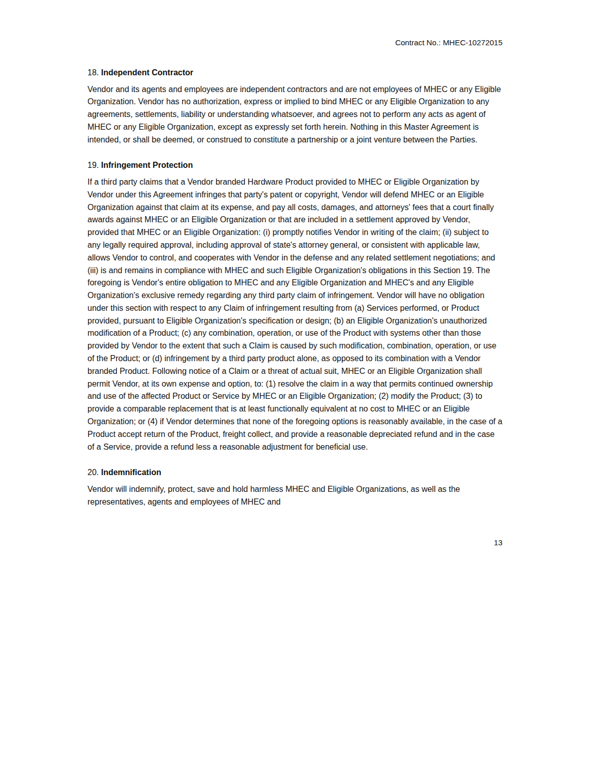Contract No.: MHEC-10272015
18. Independent Contractor
Vendor and its agents and employees are independent contractors and are not employees of MHEC or any Eligible Organization. Vendor has no authorization, express or implied to bind MHEC or any Eligible Organization to any agreements, settlements, liability or understanding whatsoever, and agrees not to perform any acts as agent of MHEC or any Eligible Organization, except as expressly set forth herein. Nothing in this Master Agreement is intended, or shall be deemed, or construed to constitute a partnership or a joint venture between the Parties.
19. Infringement Protection
If a third party claims that a Vendor branded Hardware Product provided to MHEC or Eligible Organization by Vendor under this Agreement infringes that party's patent or copyright, Vendor will defend MHEC or an Eligible Organization against that claim at its expense, and pay all costs, damages, and attorneys' fees that a court finally awards against MHEC or an Eligible Organization or that are included in a settlement approved by Vendor, provided that MHEC or an Eligible Organization: (i) promptly notifies Vendor in writing of the claim; (ii) subject to any legally required approval, including approval of state's attorney general, or consistent with applicable law, allows Vendor to control, and cooperates with Vendor in the defense and any related settlement negotiations; and (iii) is and remains in compliance with MHEC and such Eligible Organization's obligations in this Section 19. The foregoing is Vendor's entire obligation to MHEC and any Eligible Organization and MHEC's and any Eligible Organization's exclusive remedy regarding any third party claim of infringement. Vendor will have no obligation under this section with respect to any Claim of infringement resulting from (a) Services performed, or Product provided, pursuant to Eligible Organization's specification or design; (b) an Eligible Organization's unauthorized modification of a Product; (c) any combination, operation, or use of the Product with systems other than those provided by Vendor to the extent that such a Claim is caused by such modification, combination, operation, or use of the Product; or (d) infringement by a third party product alone, as opposed to its combination with a Vendor branded Product. Following notice of a Claim or a threat of actual suit, MHEC or an Eligible Organization shall permit Vendor, at its own expense and option, to: (1) resolve the claim in a way that permits continued ownership and use of the affected Product or Service by MHEC or an Eligible Organization; (2) modify the Product; (3) to provide a comparable replacement that is at least functionally equivalent at no cost to MHEC or an Eligible Organization; or (4) if Vendor determines that none of the foregoing options is reasonably available, in the case of a Product accept return of the Product, freight collect, and provide a reasonable depreciated refund and in the case of a Service, provide a refund less a reasonable adjustment for beneficial use.
20. Indemnification
Vendor will indemnify, protect, save and hold harmless MHEC and Eligible Organizations, as well as the representatives, agents and employees of MHEC and
13